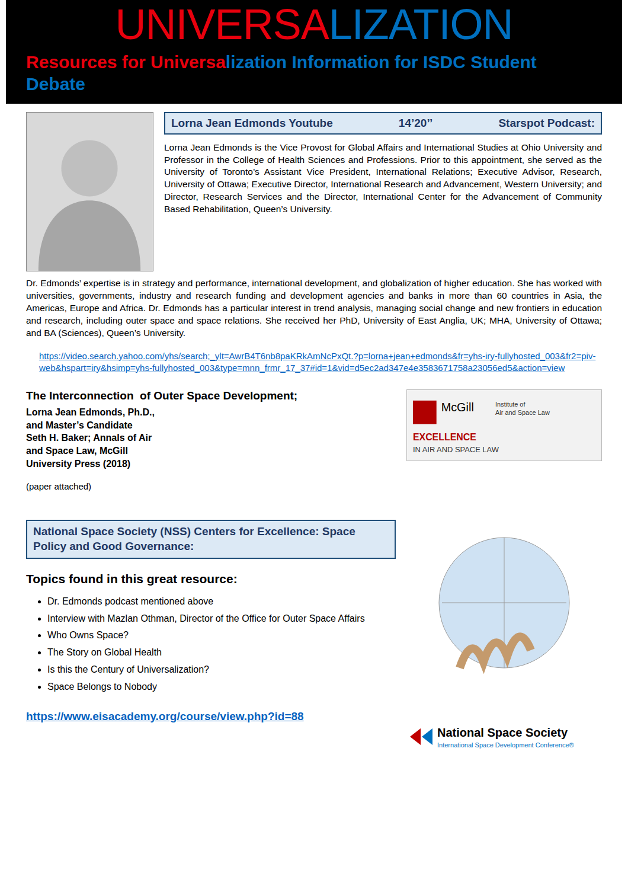UNIVERSA LIZATION
Resources for Universa lization Information for ISDC Student Debate
Lorna Jean Edmonds Youtube 14’20’’ Starspot Podcast:
Lorna Jean Edmonds is the Vice Provost for Global Affairs and International Studies at Ohio University and Professor in the College of Health Sciences and Professions. Prior to this appointment, she served as the University of Toronto’s Assistant Vice President, International Relations; Executive Advisor, Research, University of Ottawa; Executive Director, International Research and Advancement, Western University; and Director, Research Services and the Director, International Center for the Advancement of Community Based Rehabilitation, Queen’s University.
Dr. Edmonds’ expertise is in strategy and performance, international development, and globalization of higher education. She has worked with universities, governments, industry and research funding and development agencies and banks in more than 60 countries in Asia, the Americas, Europe and Africa. Dr. Edmonds has a particular interest in trend analysis, managing social change and new frontiers in education and research, including outer space and space relations. She received her PhD, University of East Anglia, UK; MHA, University of Ottawa; and BA (Sciences), Queen’s University.
https://video.search.yahoo.com/yhs/search;_ylt=AwrB4T6nb8paKRkAmNcPxQt.?p=lorna+jean+edmonds&fr=yhs-iry-fullyhosted_003&fr2=piv-web&hspart=iry&hsimp=yhs-fullyhosted_003&type=mnn_frmr_17_37#id=1&vid=d5ec2ad347e4e3583671758a23056ed5&action=view
The Interconnection of Outer Space Development;
Lorna Jean Edmonds, Ph.D.,
and Master’s Candidate
Seth H. Baker; Annals of Air
and Space Law, McGill
University Press (2018)
(paper attached)
National Space Society (NSS) Centers for Excellence: Space Policy and Good Governance:
Topics found in this great resource:
Dr. Edmonds podcast mentioned above
Interview with Mazlan Othman, Director of the Office for Outer Space Affairs
Who Owns Space?
The Story on Global Health
Is this the Century of Universalization?
Space Belongs to Nobody
https://www.eisacademy.org/course/view.php?id=88